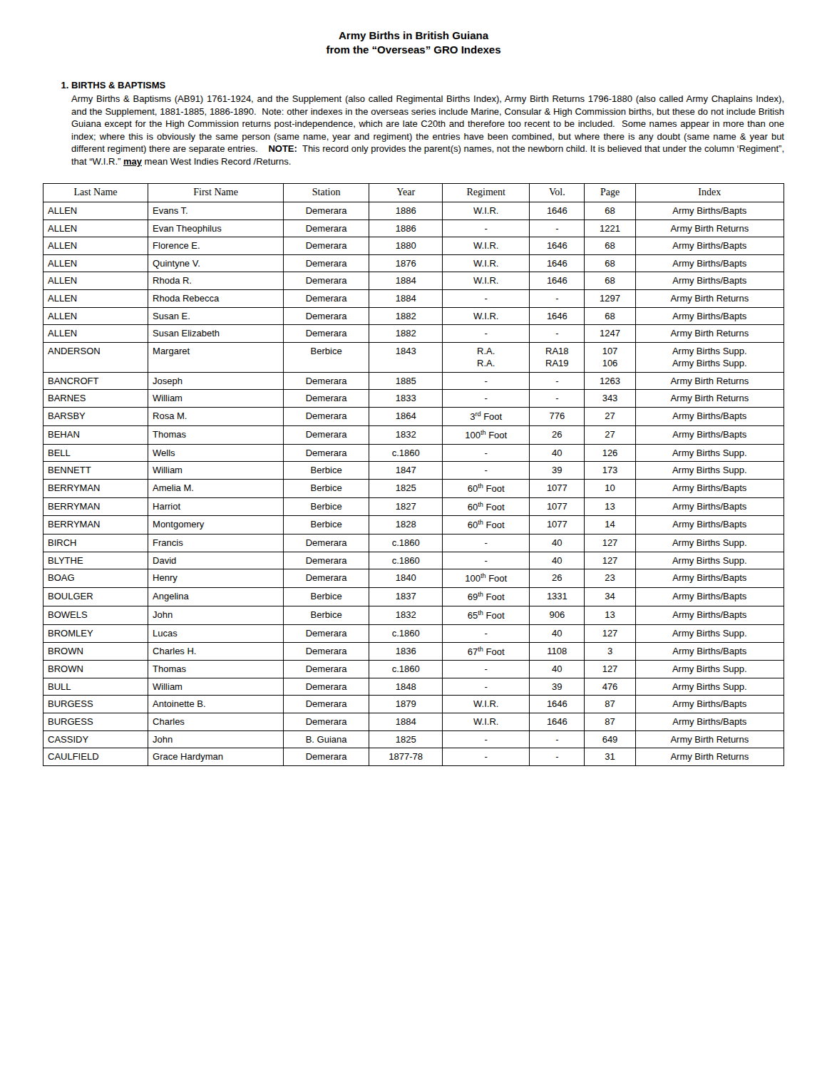Army Births in British Guiana from the “Overseas” GRO Indexes
BIRTHS & BAPTISMS
Army Births & Baptisms (AB91) 1761-1924, and the Supplement (also called Regimental Births Index), Army Birth Returns 1796-1880 (also called Army Chaplains Index), and the Supplement, 1881-1885, 1886-1890. Note: other indexes in the overseas series include Marine, Consular & High Commission births, but these do not include British Guiana except for the High Commission returns post-independence, which are late C20th and therefore too recent to be included. Some names appear in more than one index; where this is obviously the same person (same name, year and regiment) the entries have been combined, but where there is any doubt (same name & year but different regiment) there are separate entries. NOTE: This record only provides the parent(s) names, not the newborn child. It is believed that under the column ‘Regiment”, that “W.I.R.” may mean West Indies Record /Returns.
| Last Name | First Name | Station | Year | Regiment | Vol. | Page | Index |
| --- | --- | --- | --- | --- | --- | --- | --- |
| ALLEN | Evans T. | Demerara | 1886 | W.I.R. | 1646 | 68 | Army Births/Bapts |
| ALLEN | Evan Theophilus | Demerara | 1886 | - | - | 1221 | Army Birth Returns |
| ALLEN | Florence E. | Demerara | 1880 | W.I.R. | 1646 | 68 | Army Births/Bapts |
| ALLEN | Quintyne V. | Demerara | 1876 | W.I.R. | 1646 | 68 | Army Births/Bapts |
| ALLEN | Rhoda R. | Demerara | 1884 | W.I.R. | 1646 | 68 | Army Births/Bapts |
| ALLEN | Rhoda Rebecca | Demerara | 1884 | - | - | 1297 | Army Birth Returns |
| ALLEN | Susan E. | Demerara | 1882 | W.I.R. | 1646 | 68 | Army Births/Bapts |
| ALLEN | Susan Elizabeth | Demerara | 1882 | - | - | 1247 | Army Birth Returns |
| ANDERSON | Margaret | Berbice | 1843 | R.A. R.A. | RA18 RA19 | 107 106 | Army Births Supp. Army Births Supp. |
| BANCROFT | Joseph | Demerara | 1885 | - | - | 1263 | Army Birth Returns |
| BARNES | William | Demerara | 1833 | - | - | 343 | Army Birth Returns |
| BARSBY | Rosa M. | Demerara | 1864 | 3 rd Foot | 776 | 27 | Army Births/Bapts |
| BEHAN | Thomas | Demerara | 1832 | 100 th Foot | 26 | 27 | Army Births/Bapts |
| BELL | Wells | Demerara | c.1860 | - | 40 | 126 | Army Births Supp. |
| BENNETT | William | Berbice | 1847 | - | 39 | 173 | Army Births Supp. |
| BERRYMAN | Amelia M. | Berbice | 1825 | 60 th Foot | 1077 | 10 | Army Births/Bapts |
| BERRYMAN | Harriot | Berbice | 1827 | 60 th Foot | 1077 | 13 | Army Births/Bapts |
| BERRYMAN | Montgomery | Berbice | 1828 | 60 th Foot | 1077 | 14 | Army Births/Bapts |
| BIRCH | Francis | Demerara | c.1860 | - | 40 | 127 | Army Births Supp. |
| BLYTHE | David | Demerara | c.1860 | - | 40 | 127 | Army Births Supp. |
| BOAG | Henry | Demerara | 1840 | 100 th Foot | 26 | 23 | Army Births/Bapts |
| BOULGER | Angelina | Berbice | 1837 | 69 th Foot | 1331 | 34 | Army Births/Bapts |
| BOWELS | John | Berbice | 1832 | 65 th Foot | 906 | 13 | Army Births/Bapts |
| BROMLEY | Lucas | Demerara | c.1860 | - | 40 | 127 | Army Births Supp. |
| BROWN | Charles H. | Demerara | 1836 | 67 th Foot | 1108 | 3 | Army Births/Bapts |
| BROWN | Thomas | Demerara | c.1860 | - | 40 | 127 | Army Births Supp. |
| BULL | William | Demerara | 1848 | - | 39 | 476 | Army Births Supp. |
| BURGESS | Antoinette B. | Demerara | 1879 | W.I.R. | 1646 | 87 | Army Births/Bapts |
| BURGESS | Charles | Demerara | 1884 | W.I.R. | 1646 | 87 | Army Births/Bapts |
| CASSIDY | John | B. Guiana | 1825 | - | - | 649 | Army Birth Returns |
| CAULFIELD | Grace Hardyman | Demerara | 1877-78 | - | - | 31 | Army Birth Returns |